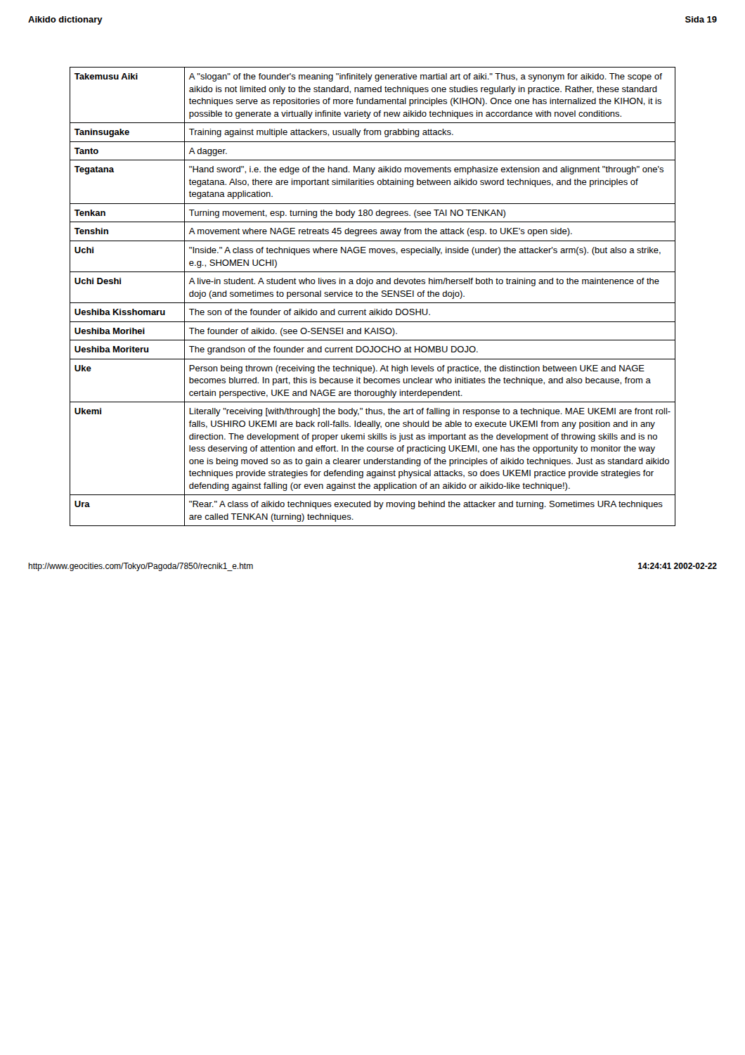Aikido dictionary Sida 19
| Takemusu Aiki | A "slogan" of the founder's meaning "infinitely generative martial art of aiki." Thus, a synonym for aikido. The scope of aikido is not limited only to the standard, named techniques one studies regularly in practice. Rather, these standard techniques serve as repositories of more fundamental principles (KIHON). Once one has internalized the KIHON, it is possible to generate a virtually infinite variety of new aikido techniques in accordance with novel conditions. |
| Taninsugake | Training against multiple attackers, usually from grabbing attacks. |
| Tanto | A dagger. |
| Tegatana | "Hand sword", i.e. the edge of the hand. Many aikido movements emphasize extension and alignment "through" one's tegatana. Also, there are important similarities obtaining between aikido sword techniques, and the principles of tegatana application. |
| Tenkan | Turning movement, esp. turning the body 180 degrees. (see TAI NO TENKAN) |
| Tenshin | A movement where NAGE retreats 45 degrees away from the attack (esp. to UKE's open side). |
| Uchi | "Inside." A class of techniques where NAGE moves, especially, inside (under) the attacker's arm(s). (but also a strike, e.g., SHOMEN UCHI) |
| Uchi Deshi | A live-in student. A student who lives in a dojo and devotes him/herself both to training and to the maintenence of the dojo (and sometimes to personal service to the SENSEI of the dojo). |
| Ueshiba Kisshomaru | The son of the founder of aikido and current aikido DOSHU. |
| Ueshiba Morihei | The founder of aikido. (see O-SENSEI and KAISO). |
| Ueshiba Moriteru | The grandson of the founder and current DOJOCHO at HOMBU DOJO. |
| Uke | Person being thrown (receiving the technique). At high levels of practice, the distinction between UKE and NAGE becomes blurred. In part, this is because it becomes unclear who initiates the technique, and also because, from a certain perspective, UKE and NAGE are thoroughly interdependent. |
| Ukemi | Literally "receiving [with/through] the body," thus, the art of falling in response to a technique. MAE UKEMI are front roll-falls, USHIRO UKEMI are back roll-falls. Ideally, one should be able to execute UKEMI from any position and in any direction. The development of proper ukemi skills is just as important as the development of throwing skills and is no less deserving of attention and effort. In the course of practicing UKEMI, one has the opportunity to monitor the way one is being moved so as to gain a clearer understanding of the principles of aikido techniques. Just as standard aikido techniques provide strategies for defending against physical attacks, so does UKEMI practice provide strategies for defending against falling (or even against the application of an aikido or aikido-like technique!). |
| Ura | "Rear." A class of aikido techniques executed by moving behind the attacker and turning. Sometimes URA techniques are called TENKAN (turning) techniques. |
http://www.geocities.com/Tokyo/Pagoda/7850/recnik1_e.htm 14:24:41 2002-02-22